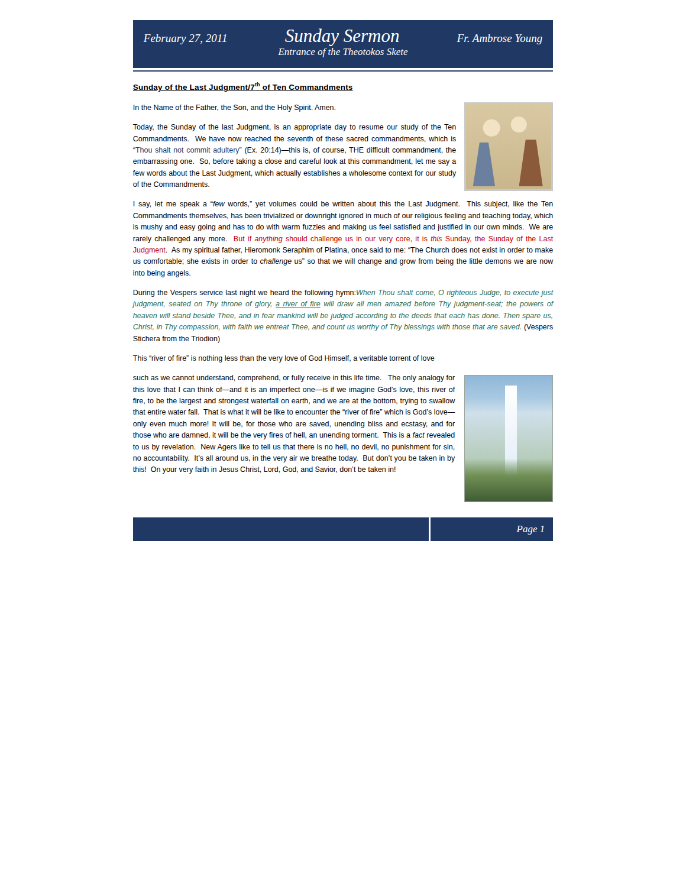February 27, 2011
Sunday Sermon
Fr. Ambrose Young
Entrance of the Theotokos Skete
Sunday of the Last Judgment/7th of Ten Commandments
In the Name of the Father, the Son, and the Holy Spirit. Amen.
Today, the Sunday of the last Judgment, is an appropriate day to resume our study of the Ten Commandments. We have now reached the seventh of these sacred commandments, which is “Thou shalt not commit adultery” (Ex. 20:14)—this is, of course, THE difficult commandment, the embarrassing one. So, before taking a close and careful look at this commandment, let me say a few words about the Last Judgment, which actually establishes a wholesome context for our study of the Commandments.
I say, let me speak a “few words,” yet volumes could be written about this the Last Judgment. This subject, like the Ten Commandments themselves, has been trivialized or downright ignored in much of our religious feeling and teaching today, which is mushy and easy going and has to do with warm fuzzies and making us feel satisfied and justified in our own minds. We are rarely challenged any more. But if anything should challenge us in our very core, it is this Sunday, the Sunday of the Last Judgment. As my spiritual father, Hieromonk Seraphim of Platina, once said to me: “The Church does not exist in order to make us comfortable; she exists in order to challenge us” so that we will change and grow from being the little demons we are now into being angels.
During the Vespers service last night we heard the following hymn:When Thou shalt come, O righteous Judge, to execute just judgment, seated on Thy throne of glory, a river of fire will draw all men amazed before Thy judgment-seat; the powers of heaven will stand beside Thee, and in fear mankind will be judged according to the deeds that each has done. Then spare us, Christ, in Thy compassion, with faith we entreat Thee, and count us worthy of Thy blessings with those that are saved. (Vespers Stichera from the Triodion)
This “river of fire” is nothing less than the very love of God Himself, a veritable torrent of love
such as we cannot understand, comprehend, or fully receive in this life time. The only analogy for this love that I can think of—and it is an imperfect one—is if we imagine God’s love, this river of fire, to be the largest and strongest waterfall on earth, and we are at the bottom, trying to swallow that entire water fall. That is what it will be like to encounter the “river of fire” which is God’s love—only even much more! It will be, for those who are saved, unending bliss and ecstasy, and for those who are damned, it will be the very fires of hell, an unending torment. This is a fact revealed to us by revelation. New Agers like to tell us that there is no hell, no devil, no punishment for sin, no accountability. It’s all around us, in the very air we breathe today. But don’t you be taken in by this! On your very faith in Jesus Christ, Lord, God, and Savior, don’t be taken in!
Page 1